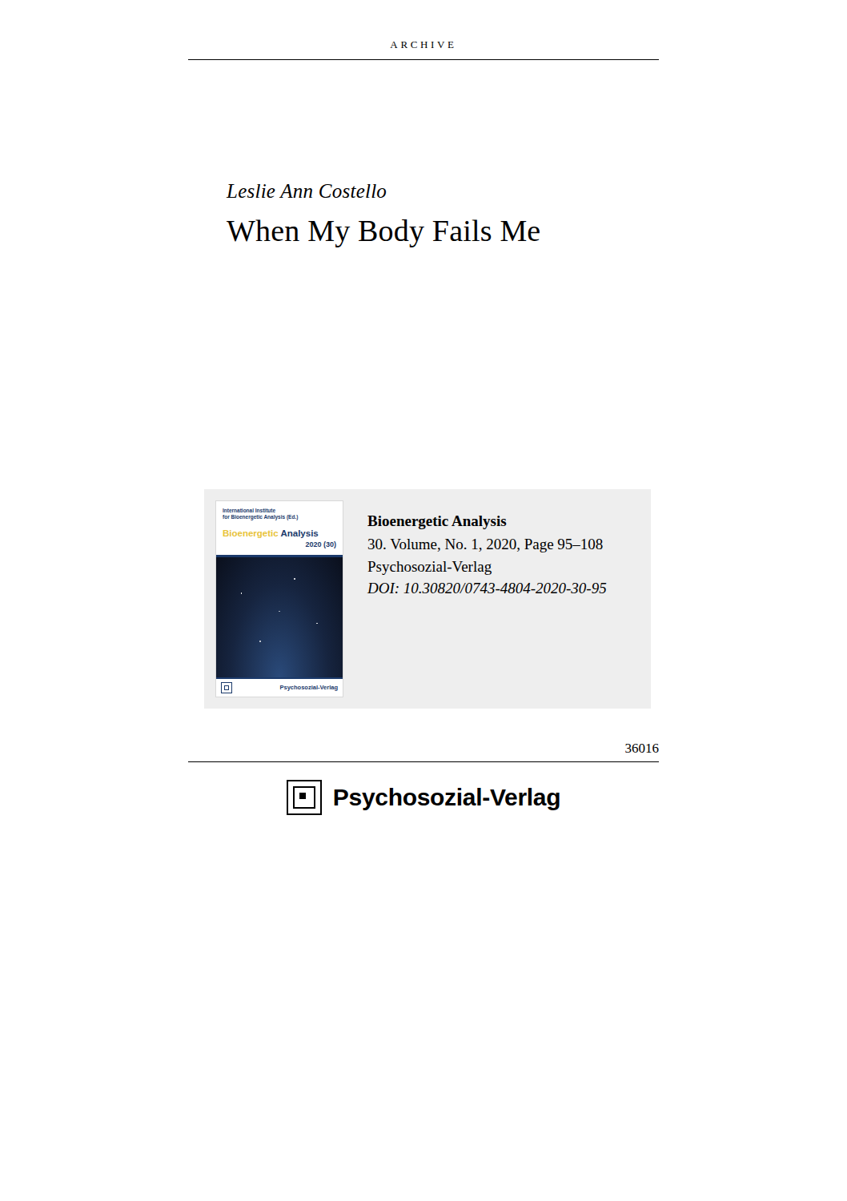Archive
Leslie Ann Costello
When My Body Fails Me
International Institute
for Bioenergetic Analysis (Ed.)
Bioenergetic Analysis
2020 (30)
Psychosozial-Verlag
Bioenergetic Analysis
30. Volume, No. 1, 2020, Page 95–108
Psychosozial-Verlag
DOI: 10.30820/0743-4804-2020-30-95
36016
Psychosozial-Verlag